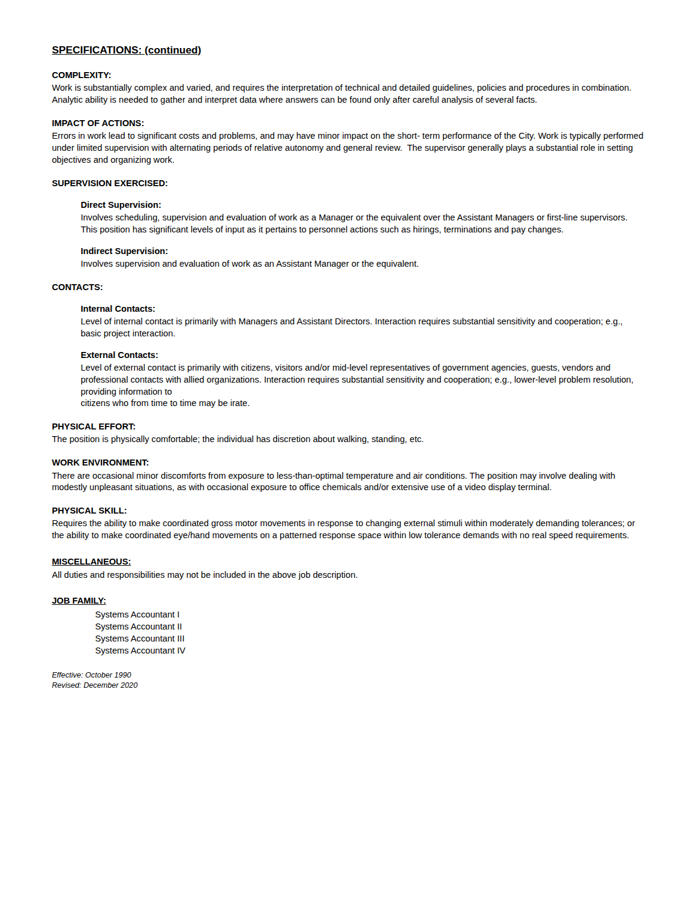SPECIFICATIONS: (continued)
Complexity:
Work is substantially complex and varied, and requires the interpretation of technical and detailed guidelines, policies and procedures in combination. Analytic ability is needed to gather and interpret data where answers can be found only after careful analysis of several facts.
Impact of Actions:
Errors in work lead to significant costs and problems, and may have minor impact on the short- term performance of the City. Work is typically performed under limited supervision with alternating periods of relative autonomy and general review. The supervisor generally plays a substantial role in setting objectives and organizing work.
Supervision Exercised:
Direct Supervision:
Involves scheduling, supervision and evaluation of work as a Manager or the equivalent over the Assistant Managers or first-line supervisors. This position has significant levels of input as it pertains to personnel actions such as hirings, terminations and pay changes.
Indirect Supervision:
Involves supervision and evaluation of work as an Assistant Manager or the equivalent.
Contacts:
Internal Contacts:
Level of internal contact is primarily with Managers and Assistant Directors. Interaction requires substantial sensitivity and cooperation; e.g., basic project interaction.
External Contacts:
Level of external contact is primarily with citizens, visitors and/or mid-level representatives of government agencies, guests, vendors and professional contacts with allied organizations. Interaction requires substantial sensitivity and cooperation; e.g., lower-level problem resolution, providing information to
citizens who from time to time may be irate.
Physical Effort:
The position is physically comfortable; the individual has discretion about walking, standing, etc.
Work Environment:
There are occasional minor discomforts from exposure to less-than-optimal temperature and air conditions. The position may involve dealing with modestly unpleasant situations, as with occasional exposure to office chemicals and/or extensive use of a video display terminal.
Physical Skill:
Requires the ability to make coordinated gross motor movements in response to changing external stimuli within moderately demanding tolerances; or the ability to make coordinated eye/hand movements on a patterned response space within low tolerance demands with no real speed requirements.
MISCELLANEOUS:
All duties and responsibilities may not be included in the above job description.
JOB FAMILY:
Systems Accountant I
Systems Accountant II
Systems Accountant III
Systems Accountant IV
Effective: October 1990
Revised: December 2020